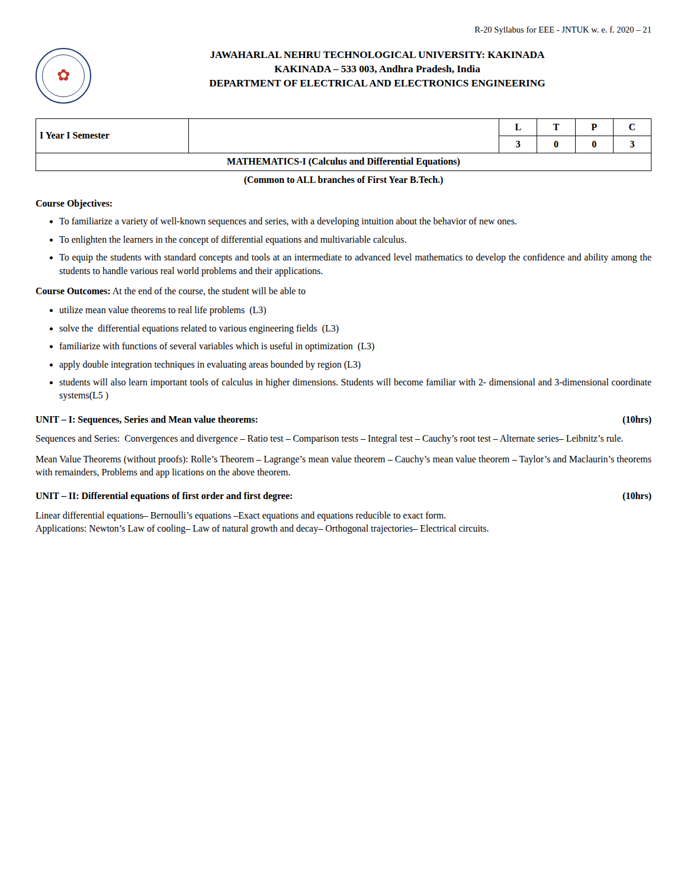R-20 Syllabus for EEE - JNTUK w. e. f. 2020 – 21
✿
JAWAHARLAL NEHRU TECHNOLOGICAL UNIVERSITY: KAKINADA
KAKINADA – 533 003, Andhra Pradesh, India
DEPARTMENT OF ELECTRICAL AND ELECTRONICS ENGINEERING
| I Year I Semester | | L | T | P | C |
| 3 | 0 | 0 | 3 |
| MATHEMATICS-I (Calculus and Differential Equations) |
(Common to ALL branches of First Year B.Tech.)
Course Objectives:
To familiarize a variety of well-known sequences and series, with a developing intuition about the behavior of new ones.
To enlighten the learners in the concept of differential equations and multivariable calculus.
To equip the students with standard concepts and tools at an intermediate to advanced level mathematics to develop the confidence and ability among the students to handle various real world problems and their applications.
Course Outcomes: At the end of the course, the student will be able to
utilize mean value theorems to real life problems (L3)
solve the differential equations related to various engineering fields (L3)
familiarize with functions of several variables which is useful in optimization (L3)
apply double integration techniques in evaluating areas bounded by region (L3)
students will also learn important tools of calculus in higher dimensions. Students will become familiar with 2- dimensional and 3-dimensional coordinate systems(L5 )
UNIT – I: Sequences, Series and Mean value theorems: (10hrs)
Sequences and Series: Convergences and divergence – Ratio test – Comparison tests – Integral test – Cauchy’s root test – Alternate series– Leibnitz’s rule.
Mean Value Theorems (without proofs): Rolle’s Theorem – Lagrange’s mean value theorem – Cauchy’s mean value theorem – Taylor’s and Maclaurin’s theorems with remainders, Problems and app lications on the above theorem.
UNIT – II: Differential equations of first order and first degree: (10hrs)
Linear differential equations– Bernoulli’s equations –Exact equations and equations reducible to exact form.
Applications: Newton’s Law of cooling– Law of natural growth and decay– Orthogonal trajectories– Electrical circuits.